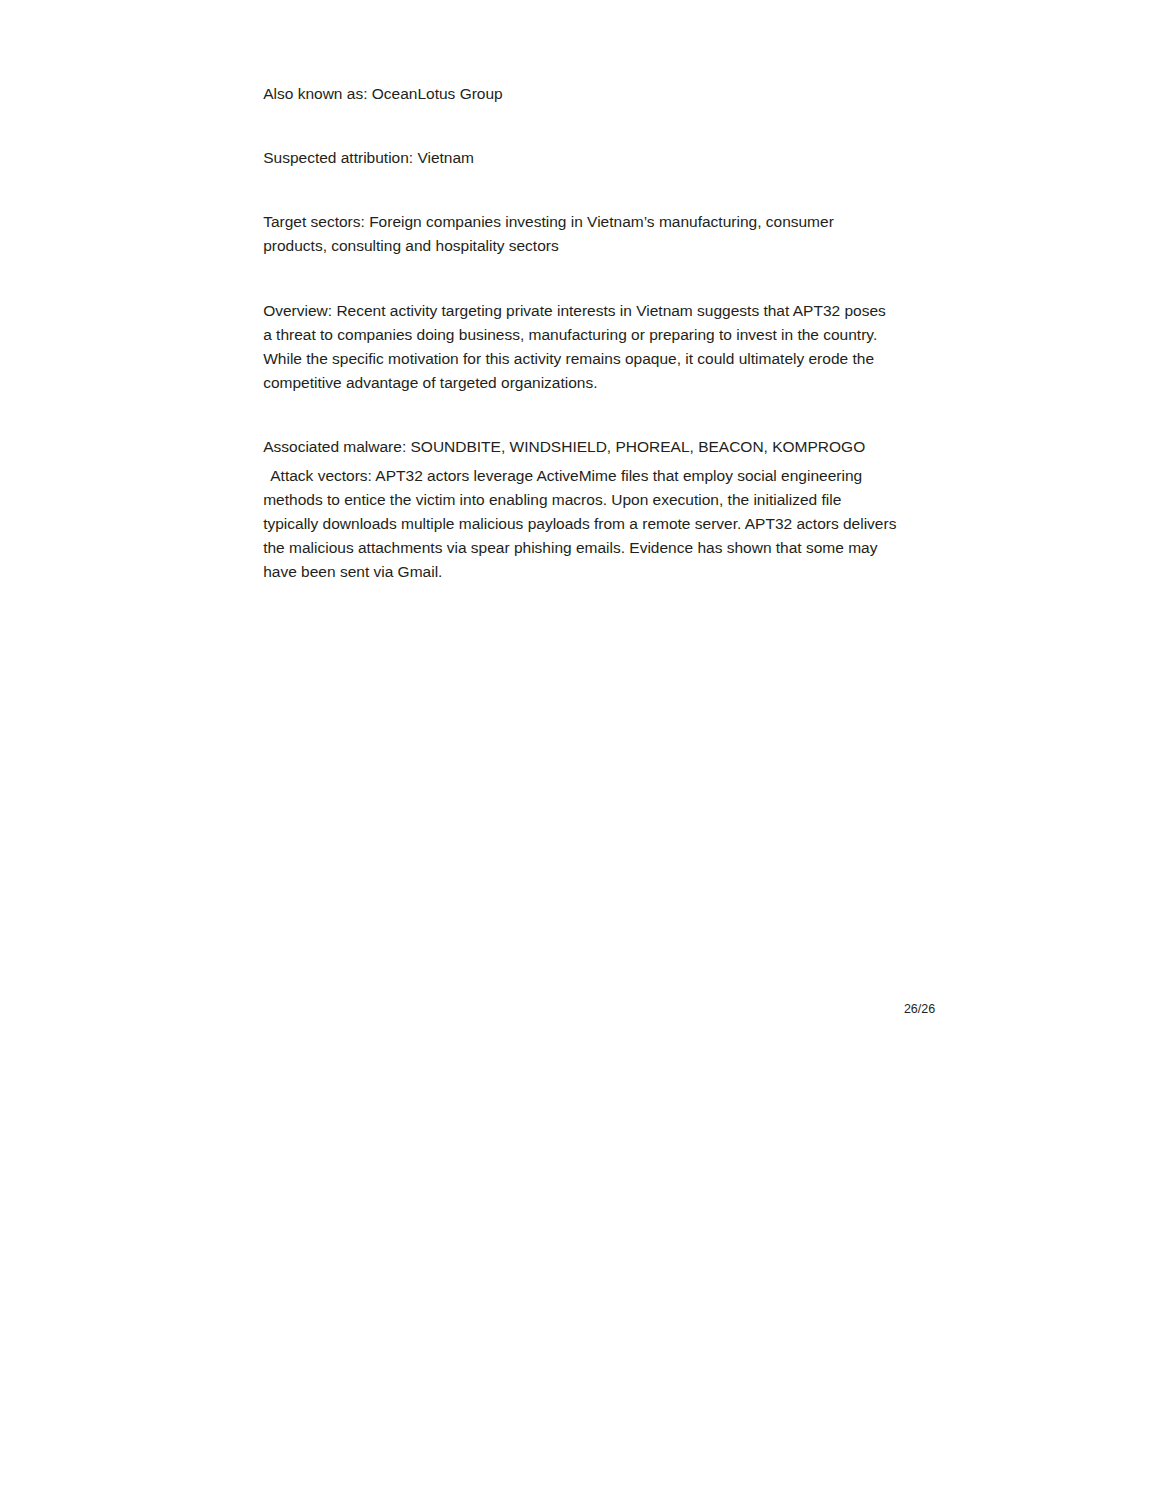Also known as: OceanLotus Group
Suspected attribution: Vietnam
Target sectors: Foreign companies investing in Vietnam’s manufacturing, consumer products, consulting and hospitality sectors
Overview: Recent activity targeting private interests in Vietnam suggests that APT32 poses a threat to companies doing business, manufacturing or preparing to invest in the country. While the specific motivation for this activity remains opaque, it could ultimately erode the competitive advantage of targeted organizations.
Associated malware: SOUNDBITE, WINDSHIELD, PHOREAL, BEACON, KOMPROGO
Attack vectors: APT32 actors leverage ActiveMime files that employ social engineering methods to entice the victim into enabling macros. Upon execution, the initialized file typically downloads multiple malicious payloads from a remote server. APT32 actors delivers the malicious attachments via spear phishing emails. Evidence has shown that some may have been sent via Gmail.
26/26